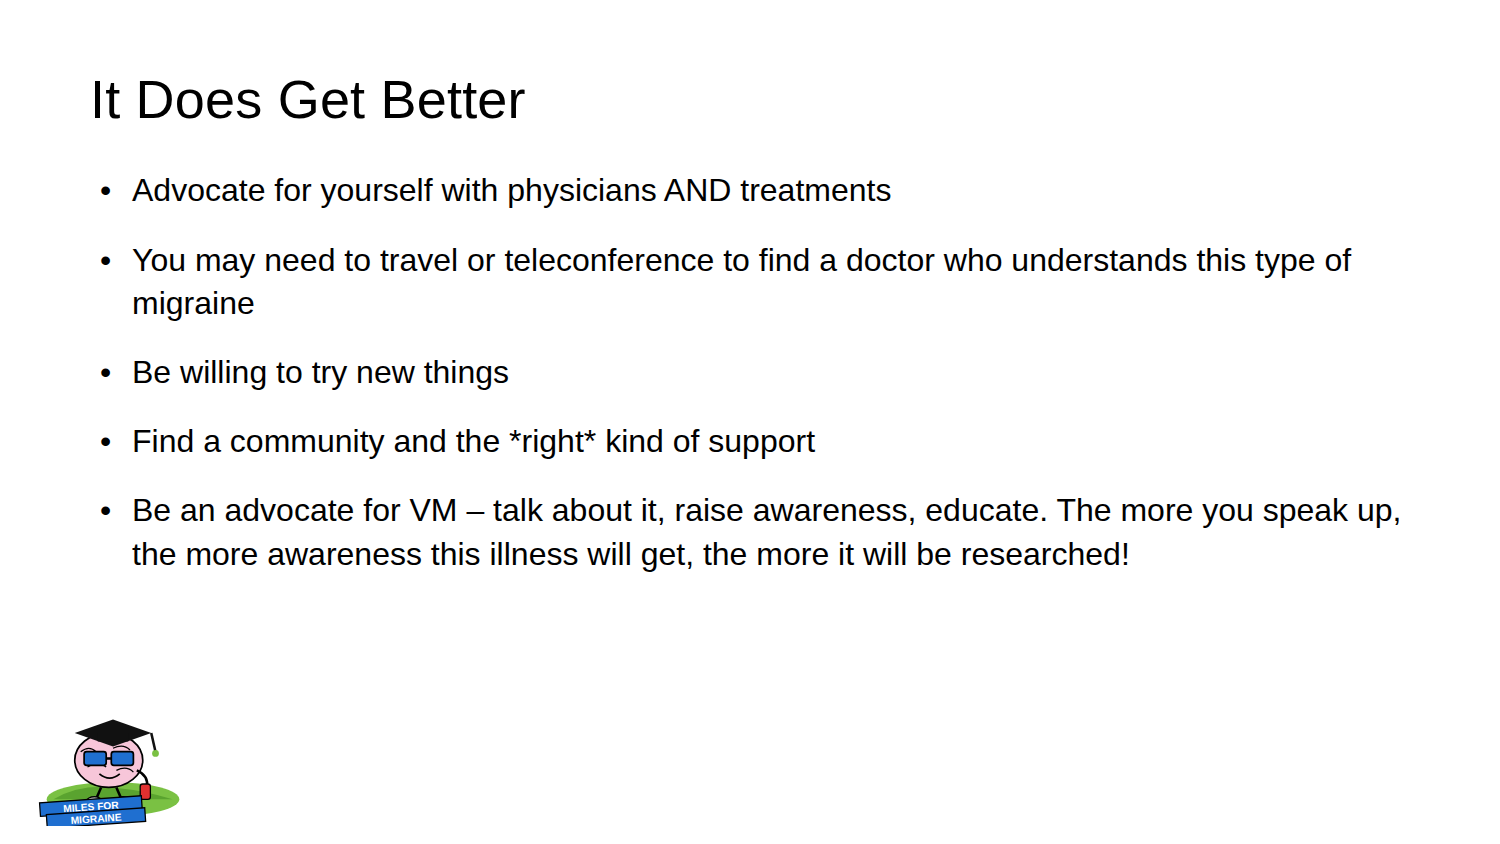It Does Get Better
Advocate for yourself with physicians AND treatments
You may need to travel or teleconference to find a doctor who understands this type of migraine
Be willing to try new things
Find a community and the *right* kind of support
Be an advocate for VM – talk about it, raise awareness, educate. The more you speak up, the more awareness this illness will get, the more it will be researched!
MILES FOR MIGRAINE